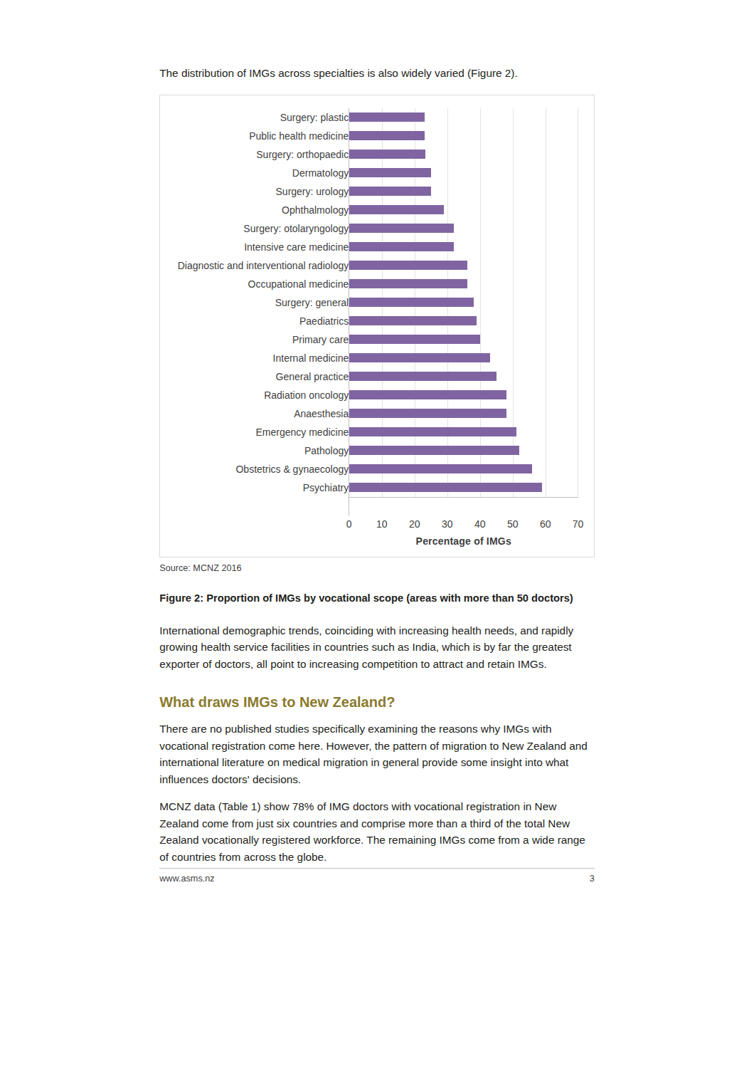The distribution of IMGs across specialties is also widely varied (Figure 2).
| Surgery: plastic | |
| Public health medicine | |
| Surgery: orthopaedic | |
| Dermatology | |
| Surgery: urology | |
| Ophthalmology | |
| Surgery: otolaryngology | |
| Intensive care medicine | |
| Diagnostic and interventional radiology | |
| Occupational medicine | |
| Surgery: general | |
| Paediatrics | |
| Primary care | |
| Internal medicine | |
| General practice | |
| Radiation oncology | |
| Anaesthesia | |
| Emergency medicine | |
| Pathology | |
| Obstetrics & gynaecology | |
| Psychiatry | |
| | 0 10 20 30 40 50 60 70 Percentage of IMGs |
Source: MCNZ 2016
Figure 2: Proportion of IMGs by vocational scope (areas with more than 50 doctors)
International demographic trends, coinciding with increasing health needs, and rapidly growing health service facilities in countries such as India, which is by far the greatest exporter of doctors, all point to increasing competition to attract and retain IMGs.
What draws IMGs to New Zealand?
There are no published studies specifically examining the reasons why IMGs with vocational registration come here. However, the pattern of migration to New Zealand and international literature on medical migration in general provide some insight into what influences doctors' decisions.
MCNZ data (Table 1) show 78% of IMG doctors with vocational registration in New Zealand come from just six countries and comprise more than a third of the total New Zealand vocationally registered workforce. The remaining IMGs come from a wide range of countries from across the globe.
www.asms.nz 3